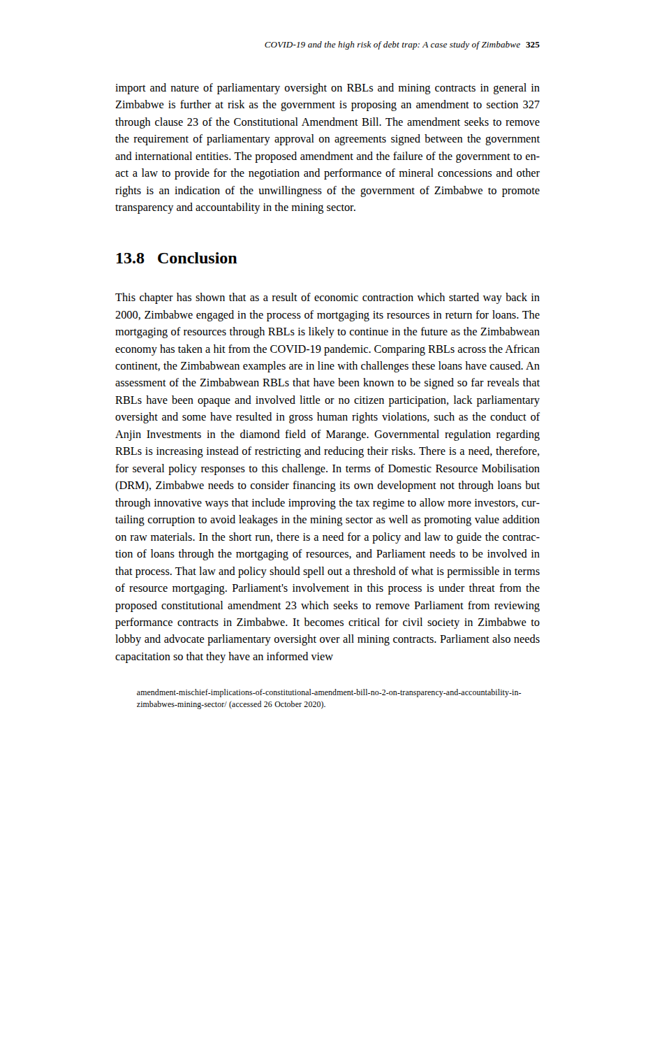COVID-19 and the high risk of debt trap: A case study of Zimbabwe 325
import and nature of parliamentary oversight on RBLs and mining contracts in general in Zimbabwe is further at risk as the government is proposing an amendment to section 327 through clause 23 of the Constitutional Amendment Bill. The amendment seeks to remove the requirement of parliamentary approval on agreements signed between the government and international entities. The proposed amendment and the failure of the government to enact a law to provide for the negotiation and performance of mineral concessions and other rights is an indication of the unwillingness of the government of Zimbabwe to promote transparency and accountability in the mining sector.
13.8 Conclusion
This chapter has shown that as a result of economic contraction which started way back in 2000, Zimbabwe engaged in the process of mortgaging its resources in return for loans. The mortgaging of resources through RBLs is likely to continue in the future as the Zimbabwean economy has taken a hit from the COVID-19 pandemic. Comparing RBLs across the African continent, the Zimbabwean examples are in line with challenges these loans have caused. An assessment of the Zimbabwean RBLs that have been known to be signed so far reveals that RBLs have been opaque and involved little or no citizen participation, lack parliamentary oversight and some have resulted in gross human rights violations, such as the conduct of Anjin Investments in the diamond field of Marange. Governmental regulation regarding RBLs is increasing instead of restricting and reducing their risks. There is a need, therefore, for several policy responses to this challenge. In terms of Domestic Resource Mobilisation (DRM), Zimbabwe needs to consider financing its own development not through loans but through innovative ways that include improving the tax regime to allow more investors, curtailing corruption to avoid leakages in the mining sector as well as promoting value addition on raw materials. In the short run, there is a need for a policy and law to guide the contraction of loans through the mortgaging of resources, and Parliament needs to be involved in that process. That law and policy should spell out a threshold of what is permissible in terms of resource mortgaging. Parliament's involvement in this process is under threat from the proposed constitutional amendment 23 which seeks to remove Parliament from reviewing performance contracts in Zimbabwe. It becomes critical for civil society in Zimbabwe to lobby and advocate parliamentary oversight over all mining contracts. Parliament also needs capacitation so that they have an informed view
amendment-mischief-implications-of-constitutional-amendment-bill-no-2-on-transparency-and-accountability-in-zimbabwes-mining-sector/ (accessed 26 October 2020).